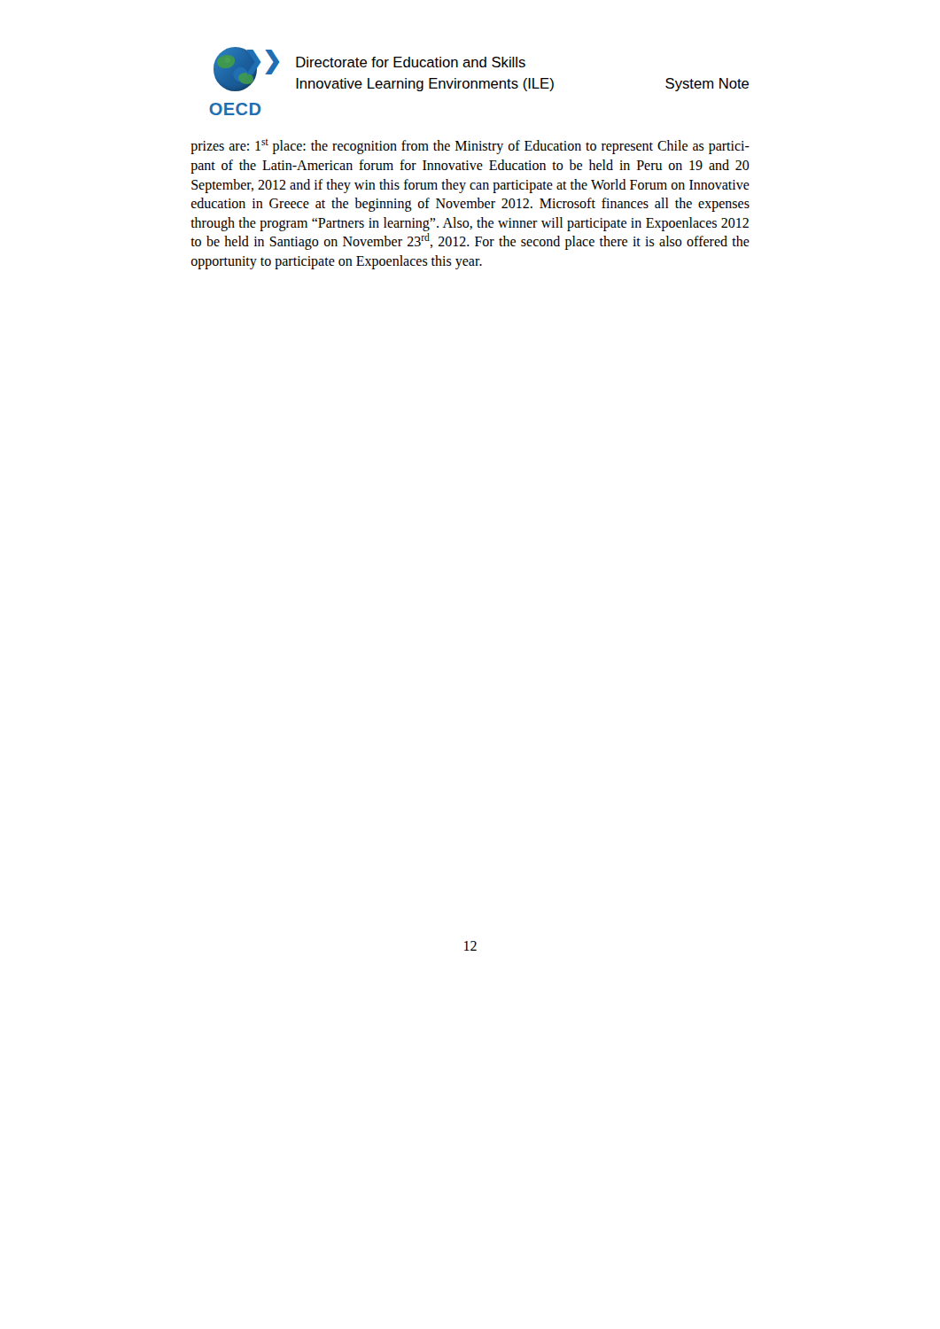❯❯
OECD
Directorate for Education and Skills
Innovative Learning Environments (ILE) System Note
prizes are: 1st place: the recognition from the Ministry of Education to represent Chile as participant of the Latin-American forum for Innovative Education to be held in Peru on 19 and 20 September, 2012 and if they win this forum they can participate at the World Forum on Innovative education in Greece at the beginning of November 2012. Microsoft finances all the expenses through the program “Partners in learning”. Also, the winner will participate in Expoenlaces 2012 to be held in Santiago on November 23rd, 2012. For the second place there it is also offered the opportunity to participate on Expoenlaces this year.
12